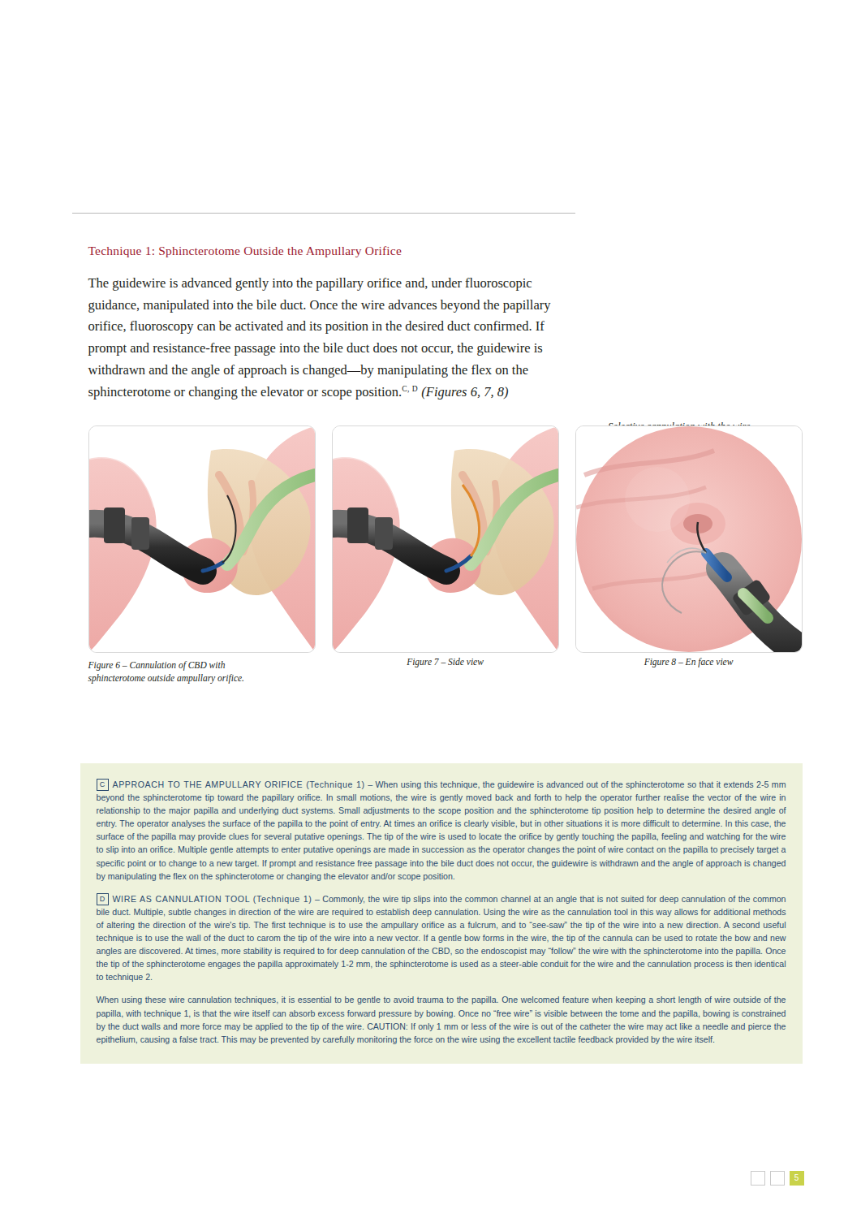Technique 1: Sphincterotome Outside the Ampullary Orifice
The guidewire is advanced gently into the papillary orifice and, under fluoroscopic guidance, manipulated into the bile duct. Once the wire advances beyond the papillary orifice, fluoroscopy can be activated and its position in the desired duct confirmed. If prompt and resistance-free passage into the bile duct does not occur, the guidewire is withdrawn and the angle of approach is changed—by manipulating the flex on the sphincterotome or changing the elevator or scope position.C, D (Figures 6, 7, 8)
Selective cannulation with the wire.
Figure 6 – Cannulation of CBD with sphincterotome outside ampullary orifice.
Figure 7 – Side view
Figure 8 – En face view
CAPPROACH TO THE AMPULLARY ORIFICE (Technique 1) – When using this technique, the guidewire is advanced out of the sphincterotome so that it extends 2-5 mm beyond the sphincterotome tip toward the papillary orifice. In small motions, the wire is gently moved back and forth to help the operator further realise the vector of the wire in relationship to the major papilla and underlying duct systems. Small adjustments to the scope position and the sphincterotome tip position help to determine the desired angle of entry. The operator analyses the surface of the papilla to the point of entry. At times an orifice is clearly visible, but in other situations it is more difficult to determine. In this case, the surface of the papilla may provide clues for several putative openings. The tip of the wire is used to locate the orifice by gently touching the papilla, feeling and watching for the wire to slip into an orifice. Multiple gentle attempts to enter putative openings are made in succession as the operator changes the point of wire contact on the papilla to precisely target a specific point or to change to a new target. If prompt and resistance free passage into the bile duct does not occur, the guidewire is withdrawn and the angle of approach is changed by manipulating the flex on the sphincterotome or changing the elevator and/or scope position.
DWIRE AS CANNULATION TOOL (Technique 1) – Commonly, the wire tip slips into the common channel at an angle that is not suited for deep cannulation of the common bile duct. Multiple, subtle changes in direction of the wire are required to establish deep cannulation. Using the wire as the cannulation tool in this way allows for additional methods of altering the direction of the wire's tip. The first technique is to use the ampullary orifice as a fulcrum, and to “see-saw” the tip of the wire into a new direction. A second useful technique is to use the wall of the duct to carom the tip of the wire into a new vector. If a gentle bow forms in the wire, the tip of the cannula can be used to rotate the bow and new angles are discovered. At times, more stability is required to for deep cannulation of the CBD, so the endoscopist may “follow” the wire with the sphincterotome into the papilla. Once the tip of the sphincterotome engages the papilla approximately 1-2 mm, the sphincterotome is used as a steer-able conduit for the wire and the cannulation process is then identical to technique 2.
When using these wire cannulation techniques, it is essential to be gentle to avoid trauma to the papilla. One welcomed feature when keeping a short length of wire outside of the papilla, with technique 1, is that the wire itself can absorb excess forward pressure by bowing. Once no “free wire” is visible between the tome and the papilla, bowing is constrained by the duct walls and more force may be applied to the tip of the wire. CAUTION: If only 1 mm or less of the wire is out of the catheter the wire may act like a needle and pierce the epithelium, causing a false tract. This may be prevented by carefully monitoring the force on the wire using the excellent tactile feedback provided by the wire itself.
5